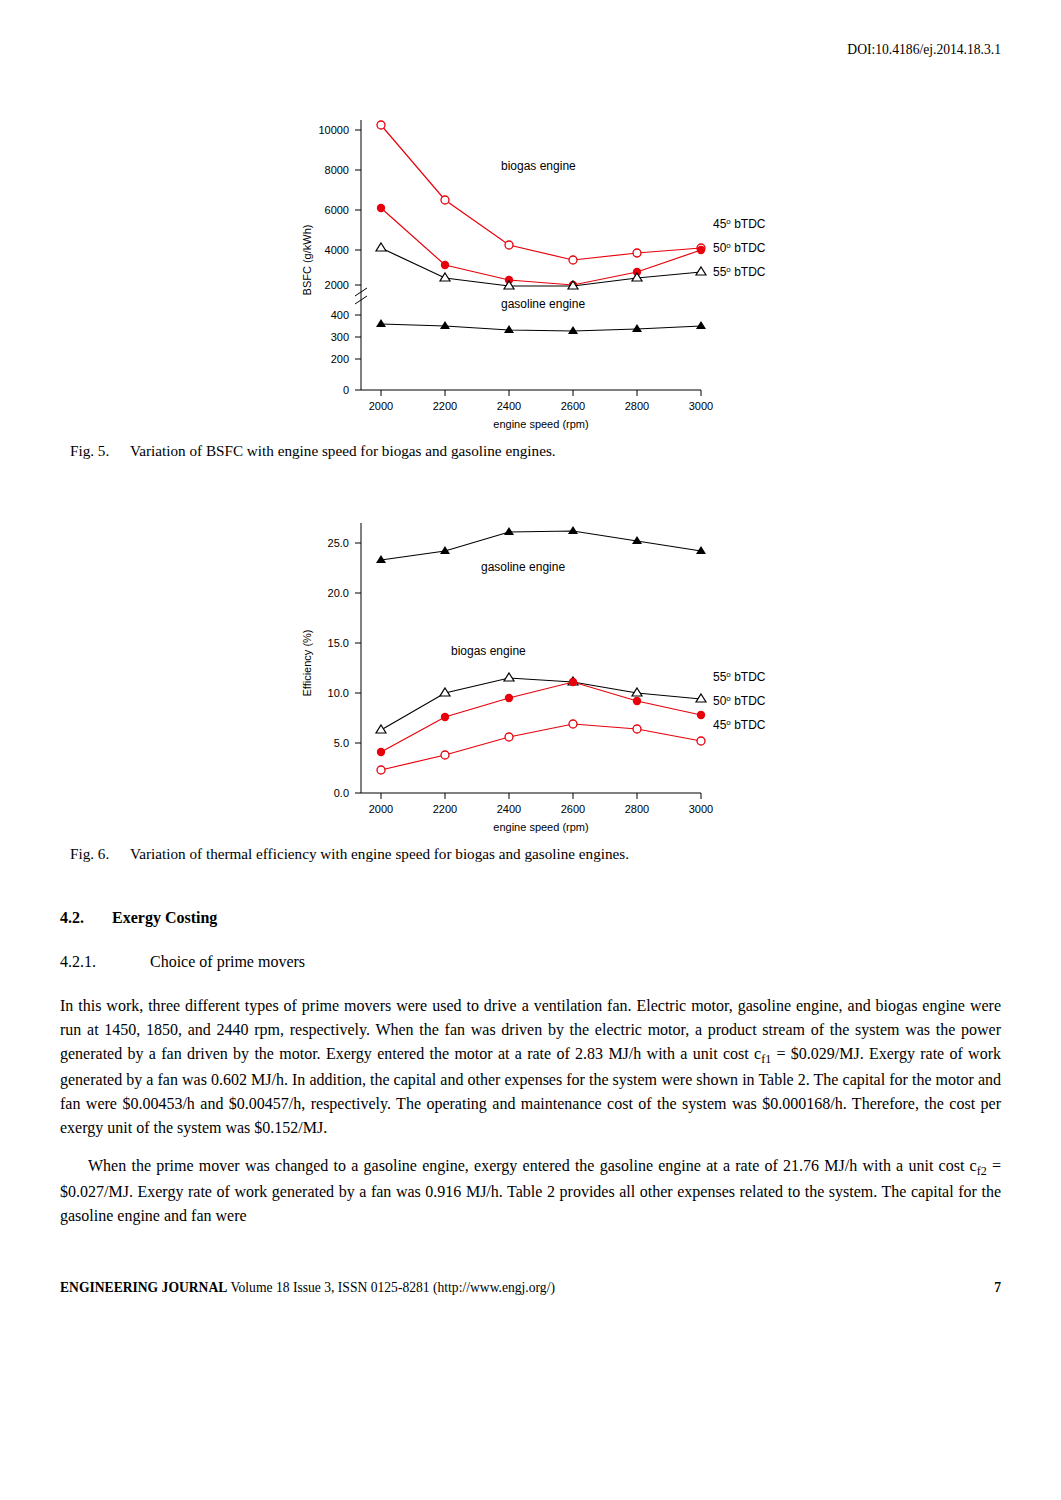DOI:10.4186/ej.2014.18.3.1
10000 8000 6000 4000 2000 400 300 200 0 2000 2200 2400 2600 2800 3000 BSFC (g/kWh) engine speed (rpm) biogas engine gasoline engine 45o bTDC 50o bTDC 55o bTDC
Fig. 5. Variation of BSFC with engine speed for biogas and gasoline engines.
25.0 20.0 15.0 10.0 5.0 0.0 2000 2200 2400 2600 2800 3000 Efficiency (%) engine speed (rpm) gasoline engine biogas engine 55o bTDC 50o bTDC 45o bTDC
Fig. 6. Variation of thermal efficiency with engine speed for biogas and gasoline engines.
4.2. Exergy Costing
4.2.1. Choice of prime movers
In this work, three different types of prime movers were used to drive a ventilation fan. Electric motor, gasoline engine, and biogas engine were run at 1450, 1850, and 2440 rpm, respectively. When the fan was driven by the electric motor, a product stream of the system was the power generated by a fan driven by the motor. Exergy entered the motor at a rate of 2.83 MJ/h with a unit cost cf1 = $0.029/MJ. Exergy rate of work generated by a fan was 0.602 MJ/h. In addition, the capital and other expenses for the system were shown in Table 2. The capital for the motor and fan were $0.00453/h and $0.00457/h, respectively. The operating and maintenance cost of the system was $0.000168/h. Therefore, the cost per exergy unit of the system was $0.152/MJ.
When the prime mover was changed to a gasoline engine, exergy entered the gasoline engine at a rate of 21.76 MJ/h with a unit cost cf2 = $0.027/MJ. Exergy rate of work generated by a fan was 0.916 MJ/h. Table 2 provides all other expenses related to the system. The capital for the gasoline engine and fan were
ENGINEERING JOURNAL Volume 18 Issue 3, ISSN 0125-8281 (http://www.engj.org/)
7